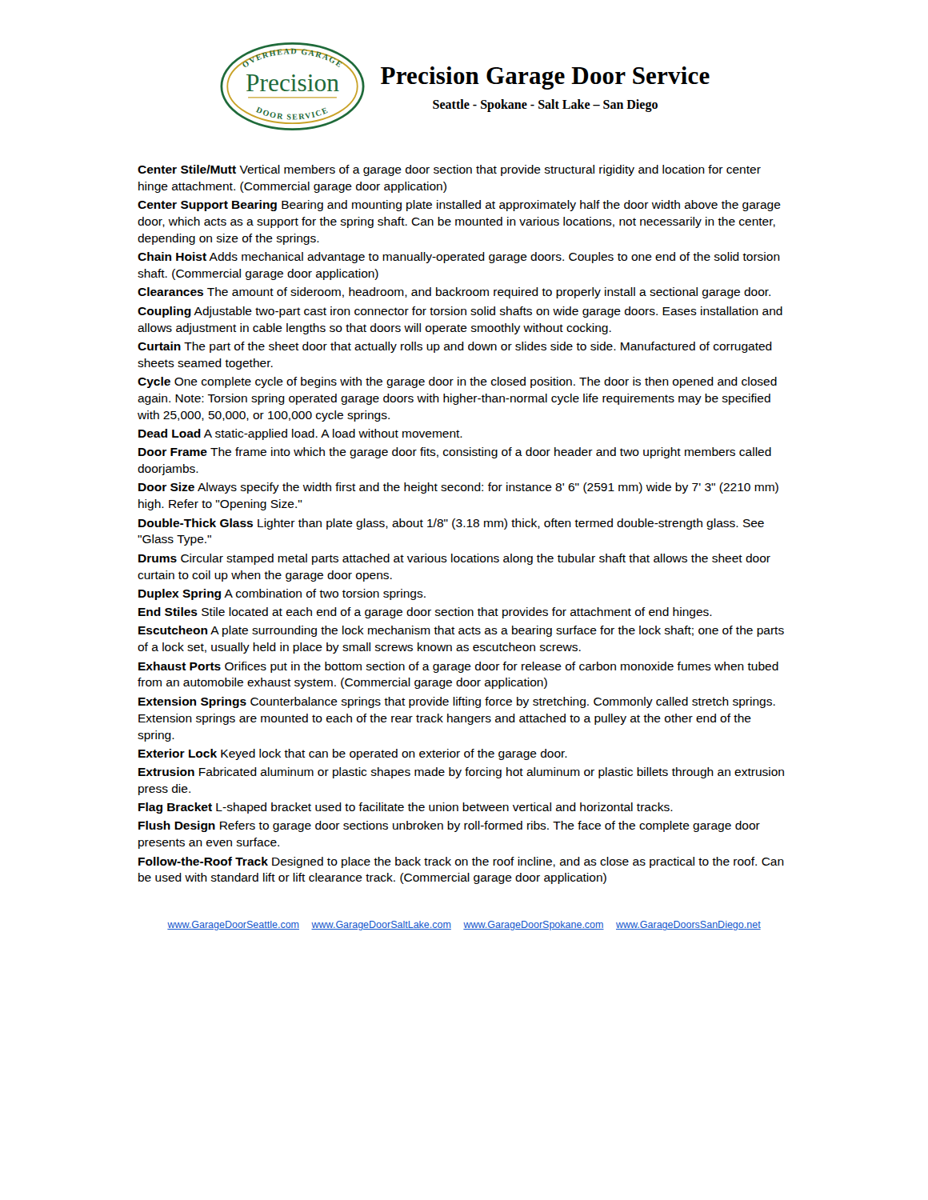OVERHEAD GARAGE DOOR SERVICE Precision
Precision Garage Door Service
Seattle - Spokane - Salt Lake – San Diego
Center Stile/Mutt Vertical members of a garage door section that provide structural rigidity and location for center hinge attachment. (Commercial garage door application)
Center Support Bearing Bearing and mounting plate installed at approximately half the door width above the garage door, which acts as a support for the spring shaft. Can be mounted in various locations, not necessarily in the center, depending on size of the springs.
Chain Hoist Adds mechanical advantage to manually-operated garage doors. Couples to one end of the solid torsion shaft. (Commercial garage door application)
Clearances The amount of sideroom, headroom, and backroom required to properly install a sectional garage door.
Coupling Adjustable two-part cast iron connector for torsion solid shafts on wide garage doors. Eases installation and allows adjustment in cable lengths so that doors will operate smoothly without cocking.
Curtain The part of the sheet door that actually rolls up and down or slides side to side. Manufactured of corrugated sheets seamed together.
Cycle One complete cycle of begins with the garage door in the closed position. The door is then opened and closed again. Note: Torsion spring operated garage doors with higher-than-normal cycle life requirements may be specified with 25,000, 50,000, or 100,000 cycle springs.
Dead Load A static-applied load. A load without movement.
Door Frame The frame into which the garage door fits, consisting of a door header and two upright members called doorjambs.
Door Size Always specify the width first and the height second: for instance 8' 6" (2591 mm) wide by 7' 3" (2210 mm) high. Refer to "Opening Size."
Double-Thick Glass Lighter than plate glass, about 1/8" (3.18 mm) thick, often termed double-strength glass. See "Glass Type."
Drums Circular stamped metal parts attached at various locations along the tubular shaft that allows the sheet door curtain to coil up when the garage door opens.
Duplex Spring A combination of two torsion springs.
End Stiles Stile located at each end of a garage door section that provides for attachment of end hinges.
Escutcheon A plate surrounding the lock mechanism that acts as a bearing surface for the lock shaft; one of the parts of a lock set, usually held in place by small screws known as escutcheon screws.
Exhaust Ports Orifices put in the bottom section of a garage door for release of carbon monoxide fumes when tubed from an automobile exhaust system. (Commercial garage door application)
Extension Springs Counterbalance springs that provide lifting force by stretching. Commonly called stretch springs. Extension springs are mounted to each of the rear track hangers and attached to a pulley at the other end of the spring.
Exterior Lock Keyed lock that can be operated on exterior of the garage door.
Extrusion Fabricated aluminum or plastic shapes made by forcing hot aluminum or plastic billets through an extrusion press die.
Flag Bracket L-shaped bracket used to facilitate the union between vertical and horizontal tracks.
Flush Design Refers to garage door sections unbroken by roll-formed ribs. The face of the complete garage door presents an even surface.
Follow-the-Roof Track Designed to place the back track on the roof incline, and as close as practical to the roof. Can be used with standard lift or lift clearance track. (Commercial garage door application)
www.GarageDoorSeattle.com www.GarageDoorSaltLake.com www.GarageDoorSpokane.com www.GarageDoorsSanDiego.net